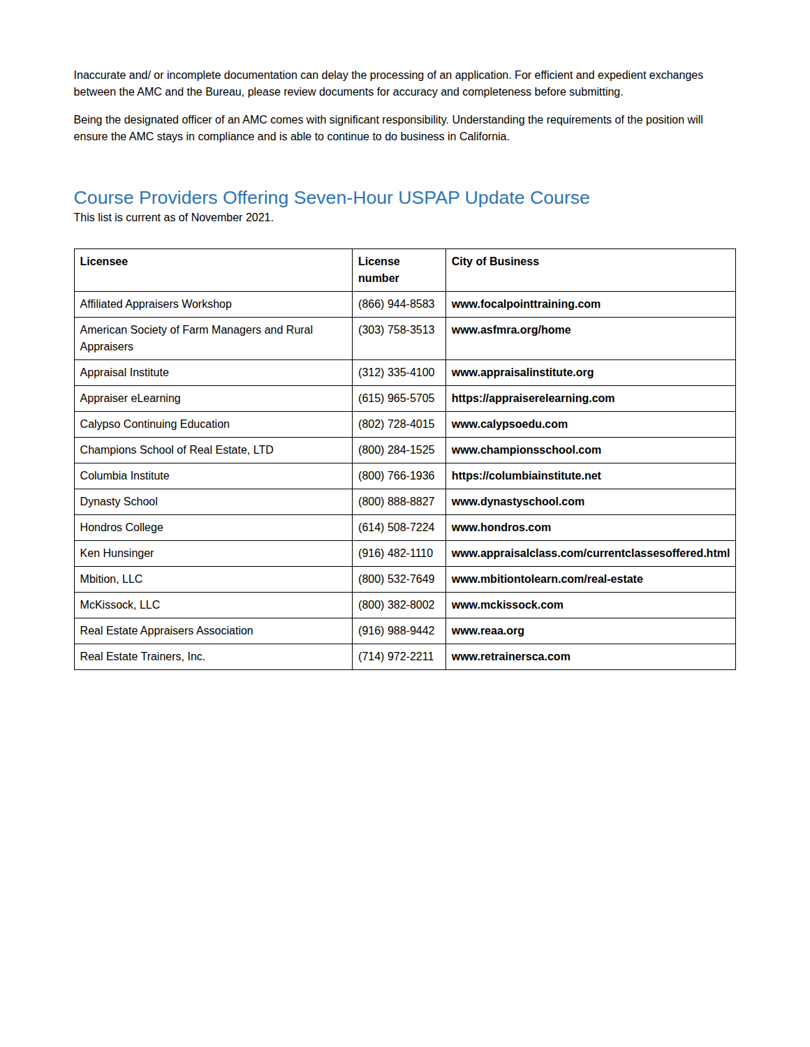Inaccurate and/ or incomplete documentation can delay the processing of an application. For efficient and expedient exchanges between the AMC and the Bureau, please review documents for accuracy and completeness before submitting.
Being the designated officer of an AMC comes with significant responsibility. Understanding the requirements of the position will ensure the AMC stays in compliance and is able to continue to do business in California.
Course Providers Offering Seven-Hour USPAP Update Course
This list is current as of November 2021.
| Licensee | License number | City of Business |
| --- | --- | --- |
| Affiliated Appraisers Workshop | (866) 944-8583 | www.focalpointtraining.com |
| American Society of Farm Managers and Rural Appraisers | (303) 758-3513 | www.asfmra.org/home |
| Appraisal Institute | (312) 335-4100 | www.appraisalinstitute.org |
| Appraiser eLearning | (615) 965-5705 | https://appraiserelearning.com |
| Calypso Continuing Education | (802) 728-4015 | www.calypsoedu.com |
| Champions School of Real Estate, LTD | (800) 284-1525 | www.championsschool.com |
| Columbia Institute | (800) 766-1936 | https://columbiainstitute.net |
| Dynasty School | (800) 888-8827 | www.dynastyschool.com |
| Hondros College | (614) 508-7224 | www.hondros.com |
| Ken Hunsinger | (916) 482-1110 | www.appraisalclass.com/currentclassesoffered.html |
| Mbition, LLC | (800) 532-7649 | www.mbitiontolearn.com/real-estate |
| McKissock, LLC | (800) 382-8002 | www.mckissock.com |
| Real Estate Appraisers Association | (916) 988-9442 | www.reaa.org |
| Real Estate Trainers, Inc. | (714) 972-2211 | www.retrainersca.com |